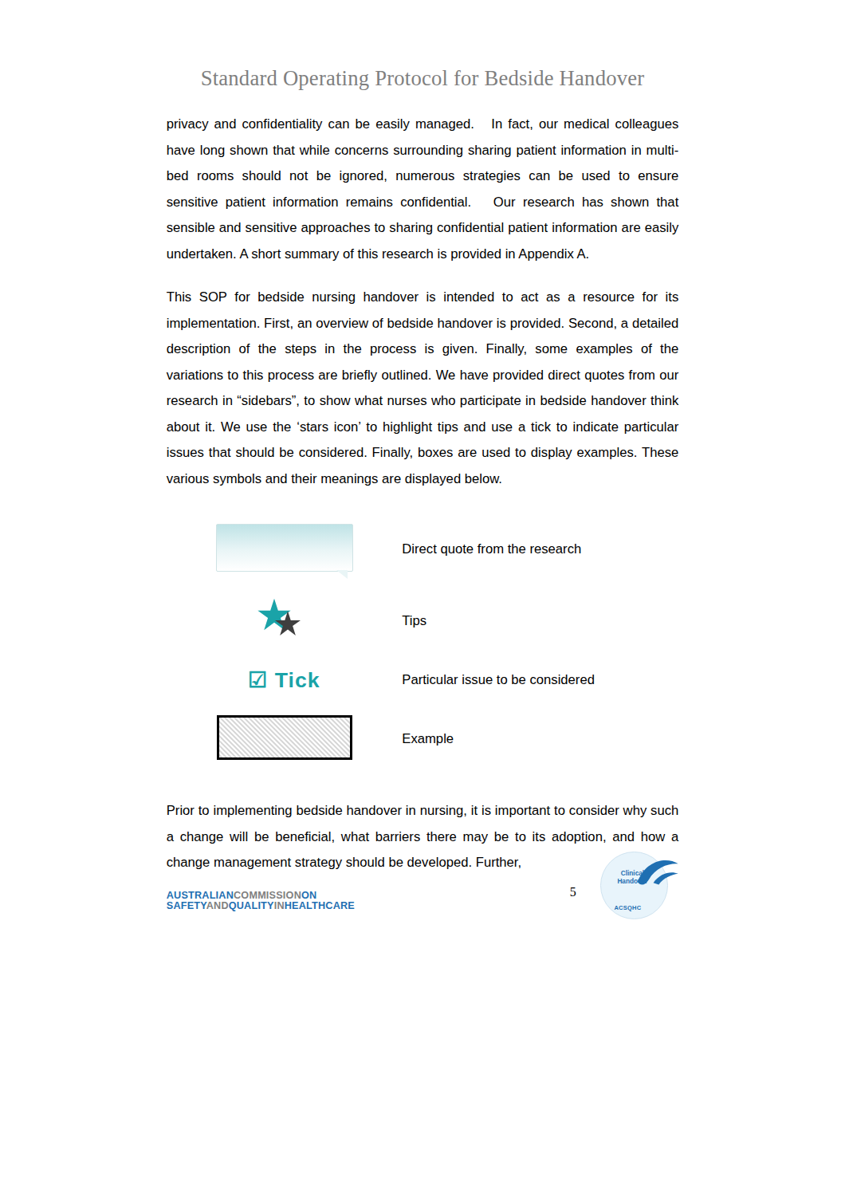Standard Operating Protocol for Bedside Handover
privacy and confidentiality can be easily managed. In fact, our medical colleagues have long shown that while concerns surrounding sharing patient information in multi-bed rooms should not be ignored, numerous strategies can be used to ensure sensitive patient information remains confidential. Our research has shown that sensible and sensitive approaches to sharing confidential patient information are easily undertaken. A short summary of this research is provided in Appendix A.
This SOP for bedside nursing handover is intended to act as a resource for its implementation. First, an overview of bedside handover is provided. Second, a detailed description of the steps in the process is given. Finally, some examples of the variations to this process are briefly outlined. We have provided direct quotes from our research in “sidebars”, to show what nurses who participate in bedside handover think about it. We use the ‘stars icon’ to highlight tips and use a tick to indicate particular issues that should be considered. Finally, boxes are used to display examples. These various symbols and their meanings are displayed below.
| | Direct quote from the research |
| | Tips |
| ☑ Tick | Particular issue to be considered |
| | Example |
Prior to implementing bedside handover in nursing, it is important to consider why such a change will be beneficial, what barriers there may be to its adoption, and how a change management strategy should be developed. Further,
AUSTRALIAN COMMISSION ON
SAFETY AND QUALITY IN HEALTHCARE
5
Clinical
Handover
ACSQHC